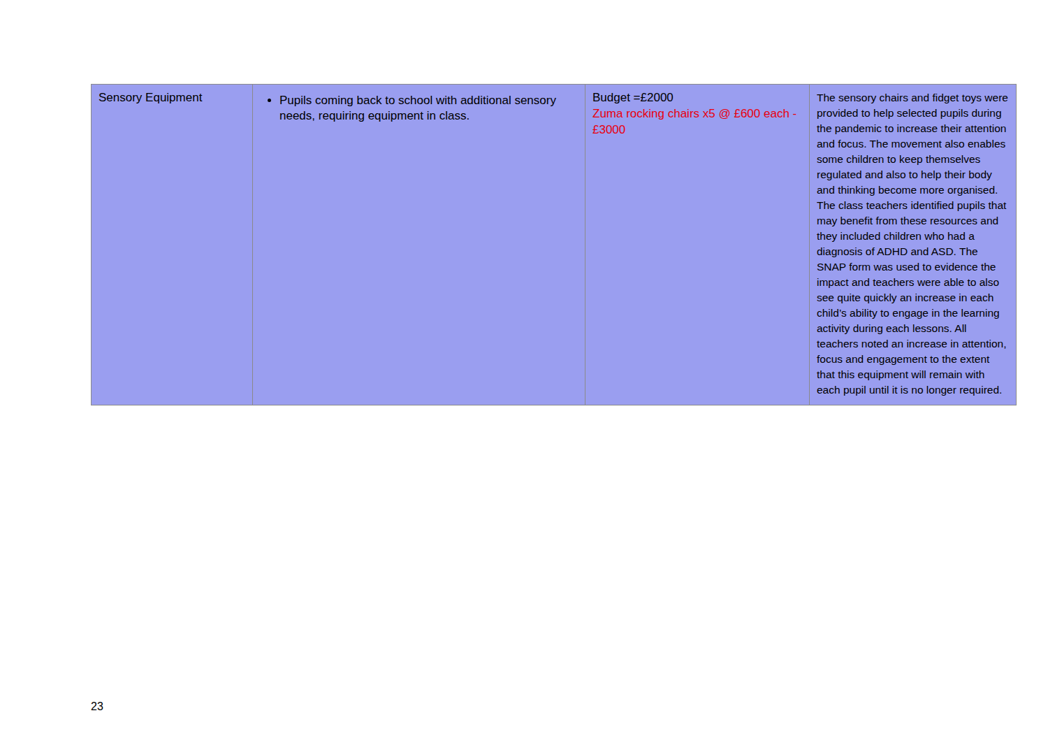| Sensory Equipment | Pupils coming back to school with additional sensory needs, requiring equipment in class. | Budget =£2000 Zuma rocking chairs x5 @ £600 each -£3000 | The sensory chairs and fidget toys were provided to help selected pupils during the pandemic to increase their attention and focus. The movement also enables some children to keep themselves regulated and also to help their body and thinking become more organised. The class teachers identified pupils that may benefit from these resources and they included children who had a diagnosis of ADHD and ASD. The SNAP form was used to evidence the impact and teachers were able to also see quite quickly an increase in each child’s ability to engage in the learning activity during each lessons. All teachers noted an increase in attention, focus and engagement to the extent that this equipment will remain with each pupil until it is no longer required. |
23